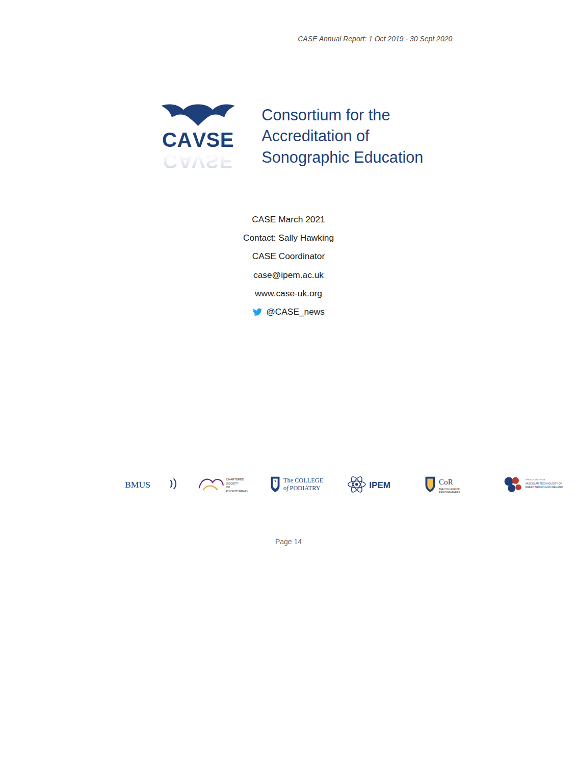CASE Annual Report: 1 Oct 2019 - 30 Sept 2020
CAVSE CAVSE
Consortium for the
Accreditation of
Sonographic Education
CASE March 2021 Contact: Sally Hawking CASE Coordinator case@ipem.ac.uk www.case-uk.org @CASE_news
BMUS
CHARTERED SOCIETY OF PHYSIOTHERAPY
The COLLEGE of PODIATRY
IPEM
CoR THE COLLEGE OF RADIOGRAPHERS
THE SOCIETY FOR VASCULAR TECHNOLOGY OF GREAT BRITAIN AND IRELAND
Page 14